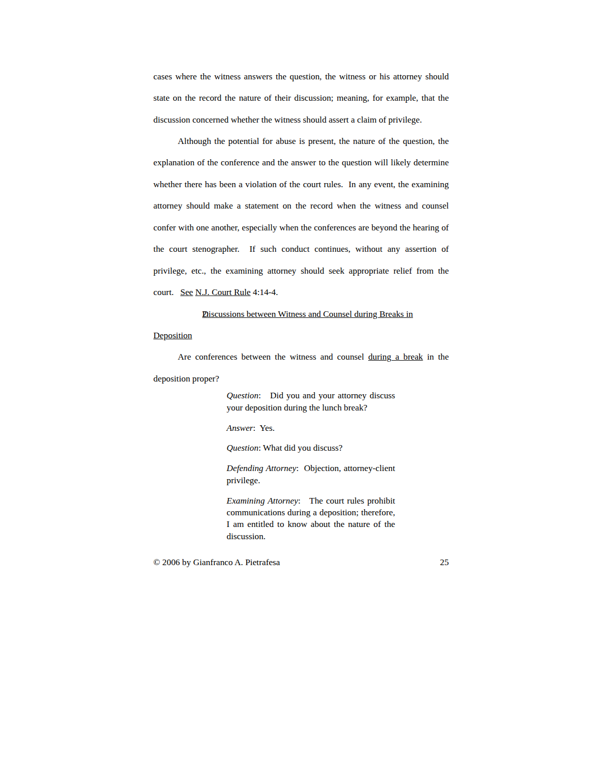cases where the witness answers the question, the witness or his attorney should state on the record the nature of their discussion; meaning, for example, that the discussion concerned whether the witness should assert a claim of privilege.
Although the potential for abuse is present, the nature of the question, the explanation of the conference and the answer to the question will likely determine whether there has been a violation of the court rules. In any event, the examining attorney should make a statement on the record when the witness and counsel confer with one another, especially when the conferences are beyond the hearing of the court stenographer. If such conduct continues, without any assertion of privilege, etc., the examining attorney should seek appropriate relief from the court. See N.J. Court Rule 4:14-4.
2. Discussions between Witness and Counsel during Breaks in Deposition
Are conferences between the witness and counsel during a break in the deposition proper?
Question: Did you and your attorney discuss your deposition during the lunch break?
Answer: Yes.
Question: What did you discuss?
Defending Attorney: Objection, attorney-client privilege.
Examining Attorney: The court rules prohibit communications during a deposition; therefore, I am entitled to know about the nature of the discussion.
© 2006 by Gianfranco A. Pietrafesa 25